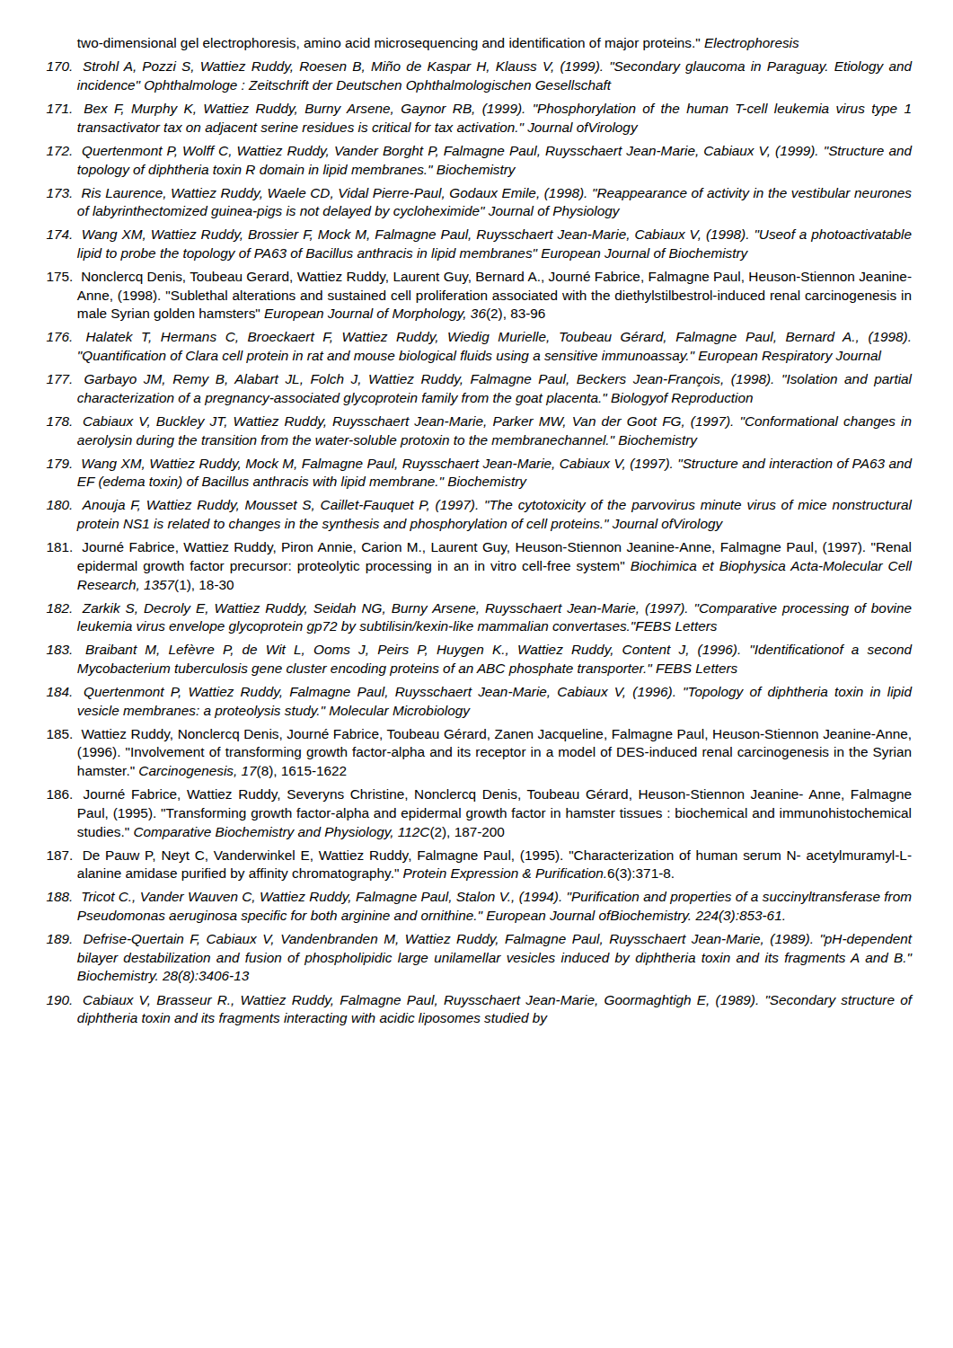two-dimensional gel electrophoresis, amino acid microsequencing and identification of major proteins." Electrophoresis
170. Strohl A, Pozzi S, Wattiez Ruddy, Roesen B, Miño de Kaspar H, Klauss V, (1999). "Secondary glaucoma in Paraguay. Etiology and incidence" Ophthalmologe : Zeitschrift der Deutschen Ophthalmologischen Gesellschaft
171. Bex F, Murphy K, Wattiez Ruddy, Burny Arsene, Gaynor RB, (1999). "Phosphorylation of the human T-cell leukemia virus type 1 transactivator tax on adjacent serine residues is critical for tax activation." Journal ofVirology
172. Quertenmont P, Wolff C, Wattiez Ruddy, Vander Borght P, Falmagne Paul, Ruysschaert Jean-Marie, Cabiaux V, (1999). "Structure and topology of diphtheria toxin R domain in lipid membranes." Biochemistry
173. Ris Laurence, Wattiez Ruddy, Waele CD, Vidal Pierre-Paul, Godaux Emile, (1998). "Reappearance of activity in the vestibular neurones of labyrinthectomized guinea-pigs is not delayed by cycloheximide" Journal of Physiology
174. Wang XM, Wattiez Ruddy, Brossier F, Mock M, Falmagne Paul, Ruysschaert Jean-Marie, Cabiaux V, (1998). "Useof a photoactivatable lipid to probe the topology of PA63 of Bacillus anthracis in lipid membranes" European Journal of Biochemistry
175. Nonclercq Denis, Toubeau Gerard, Wattiez Ruddy, Laurent Guy, Bernard A., Journé Fabrice, Falmagne Paul, Heuson-Stiennon Jeanine-Anne, (1998). "Sublethal alterations and sustained cell proliferation associated with the diethylstilbestrol-induced renal carcinogenesis in male Syrian golden hamsters" European Journal of Morphology, 36(2), 83-96
176. Halatek T, Hermans C, Broeckaert F, Wattiez Ruddy, Wiedig Murielle, Toubeau Gérard, Falmagne Paul, Bernard A., (1998). "Quantification of Clara cell protein in rat and mouse biological fluids using a sensitive immunoassay." European Respiratory Journal
177. Garbayo JM, Remy B, Alabart JL, Folch J, Wattiez Ruddy, Falmagne Paul, Beckers Jean-François, (1998). "Isolation and partial characterization of a pregnancy-associated glycoprotein family from the goat placenta." Biologyof Reproduction
178. Cabiaux V, Buckley JT, Wattiez Ruddy, Ruysschaert Jean-Marie, Parker MW, Van der Goot FG, (1997). "Conformational changes in aerolysin during the transition from the water-soluble protoxin to the membranechannel." Biochemistry
179. Wang XM, Wattiez Ruddy, Mock M, Falmagne Paul, Ruysschaert Jean-Marie, Cabiaux V, (1997). "Structure and interaction of PA63 and EF (edema toxin) of Bacillus anthracis with lipid membrane." Biochemistry
180. Anouja F, Wattiez Ruddy, Mousset S, Caillet-Fauquet P, (1997). "The cytotoxicity of the parvovirus minute virus of mice nonstructural protein NS1 is related to changes in the synthesis and phosphorylation of cell proteins." Journal ofVirology
181. Journé Fabrice, Wattiez Ruddy, Piron Annie, Carion M., Laurent Guy, Heuson-Stiennon Jeanine-Anne, Falmagne Paul, (1997). "Renal epidermal growth factor precursor: proteolytic processing in an in vitro cell-free system" Biochimica et Biophysica Acta-Molecular Cell Research, 1357(1), 18-30
182. Zarkik S, Decroly E, Wattiez Ruddy, Seidah NG, Burny Arsene, Ruysschaert Jean-Marie, (1997). "Comparative processing of bovine leukemia virus envelope glycoprotein gp72 by subtilisin/kexin-like mammalian convertases."FEBS Letters
183. Braibant M, Lefèvre P, de Wit L, Ooms J, Peirs P, Huygen K., Wattiez Ruddy, Content J, (1996). "Identificationof a second Mycobacterium tuberculosis gene cluster encoding proteins of an ABC phosphate transporter." FEBS Letters
184. Quertenmont P, Wattiez Ruddy, Falmagne Paul, Ruysschaert Jean-Marie, Cabiaux V, (1996). "Topology of diphtheria toxin in lipid vesicle membranes: a proteolysis study." Molecular Microbiology
185. Wattiez Ruddy, Nonclercq Denis, Journé Fabrice, Toubeau Gérard, Zanen Jacqueline, Falmagne Paul, Heuson-Stiennon Jeanine-Anne, (1996). "Involvement of transforming growth factor-alpha and its receptor in a model of DES-induced renal carcinogenesis in the Syrian hamster." Carcinogenesis, 17(8), 1615-1622
186. Journé Fabrice, Wattiez Ruddy, Severyns Christine, Nonclercq Denis, Toubeau Gérard, Heuson-Stiennon Jeanine- Anne, Falmagne Paul, (1995). "Transforming growth factor-alpha and epidermal growth factor in hamster tissues : biochemical and immunohistochemical studies." Comparative Biochemistry and Physiology, 112C(2), 187-200
187. De Pauw P, Neyt C, Vanderwinkel E, Wattiez Ruddy, Falmagne Paul, (1995). "Characterization of human serum N- acetylmuramyl-L-alanine amidase purified by affinity chromatography." Protein Expression & Purification. 6(3):371-8.
188. Tricot C., Vander Wauven C, Wattiez Ruddy, Falmagne Paul, Stalon V., (1994). "Purification and properties of a succinyltransferase from Pseudomonas aeruginosa specific for both arginine and ornithine." European Journal ofBiochemistry. 224(3):853-61.
189. Defrise-Quertain F, Cabiaux V, Vandenbranden M, Wattiez Ruddy, Falmagne Paul, Ruysschaert Jean-Marie, (1989). "pH-dependent bilayer destabilization and fusion of phospholipidic large unilamellar vesicles induced by diphtheria toxin and its fragments A and B." Biochemistry. 28(8):3406-13
190. Cabiaux V, Brasseur R., Wattiez Ruddy, Falmagne Paul, Ruysschaert Jean-Marie, Goormaghtigh E, (1989). "Secondary structure of diphtheria toxin and its fragments interacting with acidic liposomes studied by